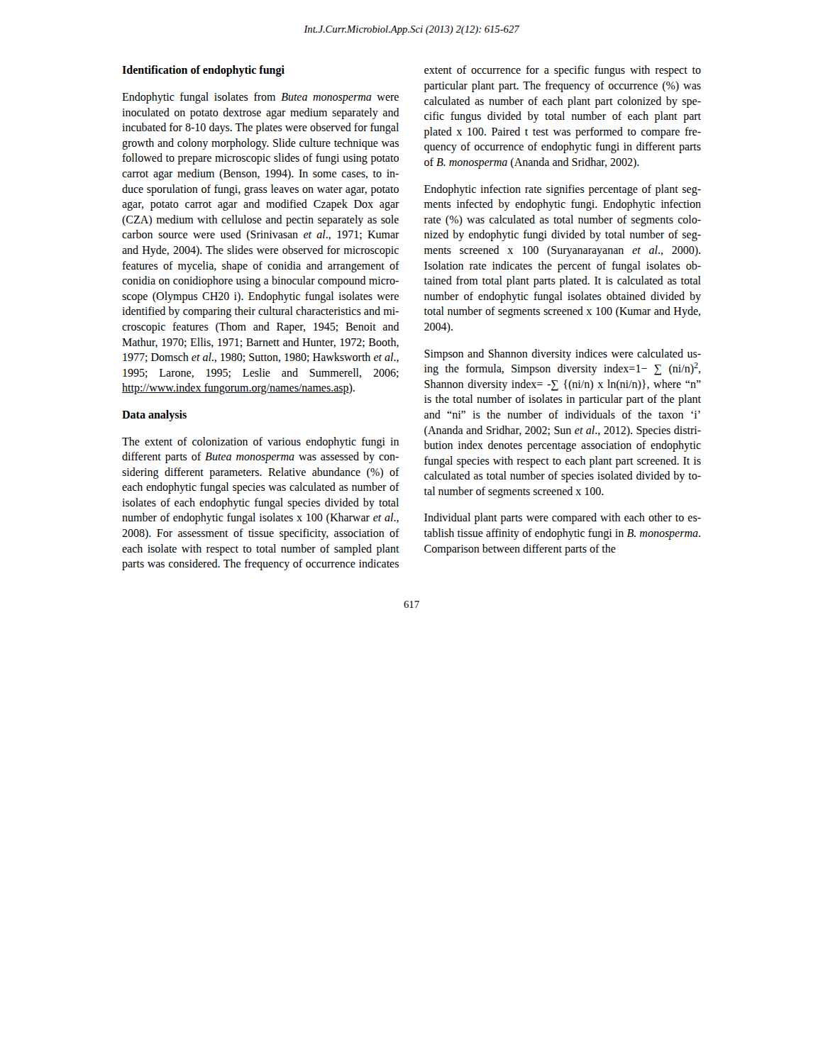Int.J.Curr.Microbiol.App.Sci (2013) 2(12): 615-627
Identification of endophytic fungi
Endophytic fungal isolates from Butea monosperma were inoculated on potato dextrose agar medium separately and incubated for 8-10 days. The plates were observed for fungal growth and colony morphology. Slide culture technique was followed to prepare microscopic slides of fungi using potato carrot agar medium (Benson, 1994). In some cases, to induce sporulation of fungi, grass leaves on water agar, potato agar, potato carrot agar and modified Czapek Dox agar (CZA) medium with cellulose and pectin separately as sole carbon source were used (Srinivasan et al., 1971; Kumar and Hyde, 2004). The slides were observed for microscopic features of mycelia, shape of conidia and arrangement of conidia on conidiophore using a binocular compound microscope (Olympus CH20 i). Endophytic fungal isolates were identified by comparing their cultural characteristics and microscopic features (Thom and Raper, 1945; Benoit and Mathur, 1970; Ellis, 1971; Barnett and Hunter, 1972; Booth, 1977; Domsch et al., 1980; Sutton, 1980; Hawksworth et al., 1995; Larone, 1995; Leslie and Summerell, 2006; http://www.index fungorum.org/names/names.asp).
Data analysis
The extent of colonization of various endophytic fungi in different parts of Butea monosperma was assessed by considering different parameters. Relative abundance (%) of each endophytic fungal species was calculated as number of isolates of each endophytic fungal species divided by total number of endophytic fungal isolates x 100 (Kharwar et al., 2008). For assessment of tissue specificity, association of each isolate with respect to total number of sampled plant parts was considered. The frequency of occurrence indicates extent of occurrence for a specific fungus with respect to particular plant part. The frequency of occurrence (%) was calculated as number of each plant part colonized by specific fungus divided by total number of each plant part plated x 100. Paired t test was performed to compare frequency of occurrence of endophytic fungi in different parts of B. monosperma (Ananda and Sridhar, 2002).
Endophytic infection rate signifies percentage of plant segments infected by endophytic fungi. Endophytic infection rate (%) was calculated as total number of segments colonized by endophytic fungi divided by total number of segments screened x 100 (Suryanarayanan et al., 2000). Isolation rate indicates the percent of fungal isolates obtained from total plant parts plated. It is calculated as total number of endophytic fungal isolates obtained divided by total number of segments screened x 100 (Kumar and Hyde, 2004).
Simpson and Shannon diversity indices were calculated using the formula, Simpson diversity index=1− ∑ (ni/n)2, Shannon diversity index= -∑ {(ni/n) x ln(ni/n)}, where “n” is the total number of isolates in particular part of the plant and “ni” is the number of individuals of the taxon ‘i’ (Ananda and Sridhar, 2002; Sun et al., 2012). Species distribution index denotes percentage association of endophytic fungal species with respect to each plant part screened. It is calculated as total number of species isolated divided by total number of segments screened x 100.
Individual plant parts were compared with each other to establish tissue affinity of endophytic fungi in B. monosperma. Comparison between different parts of the
617